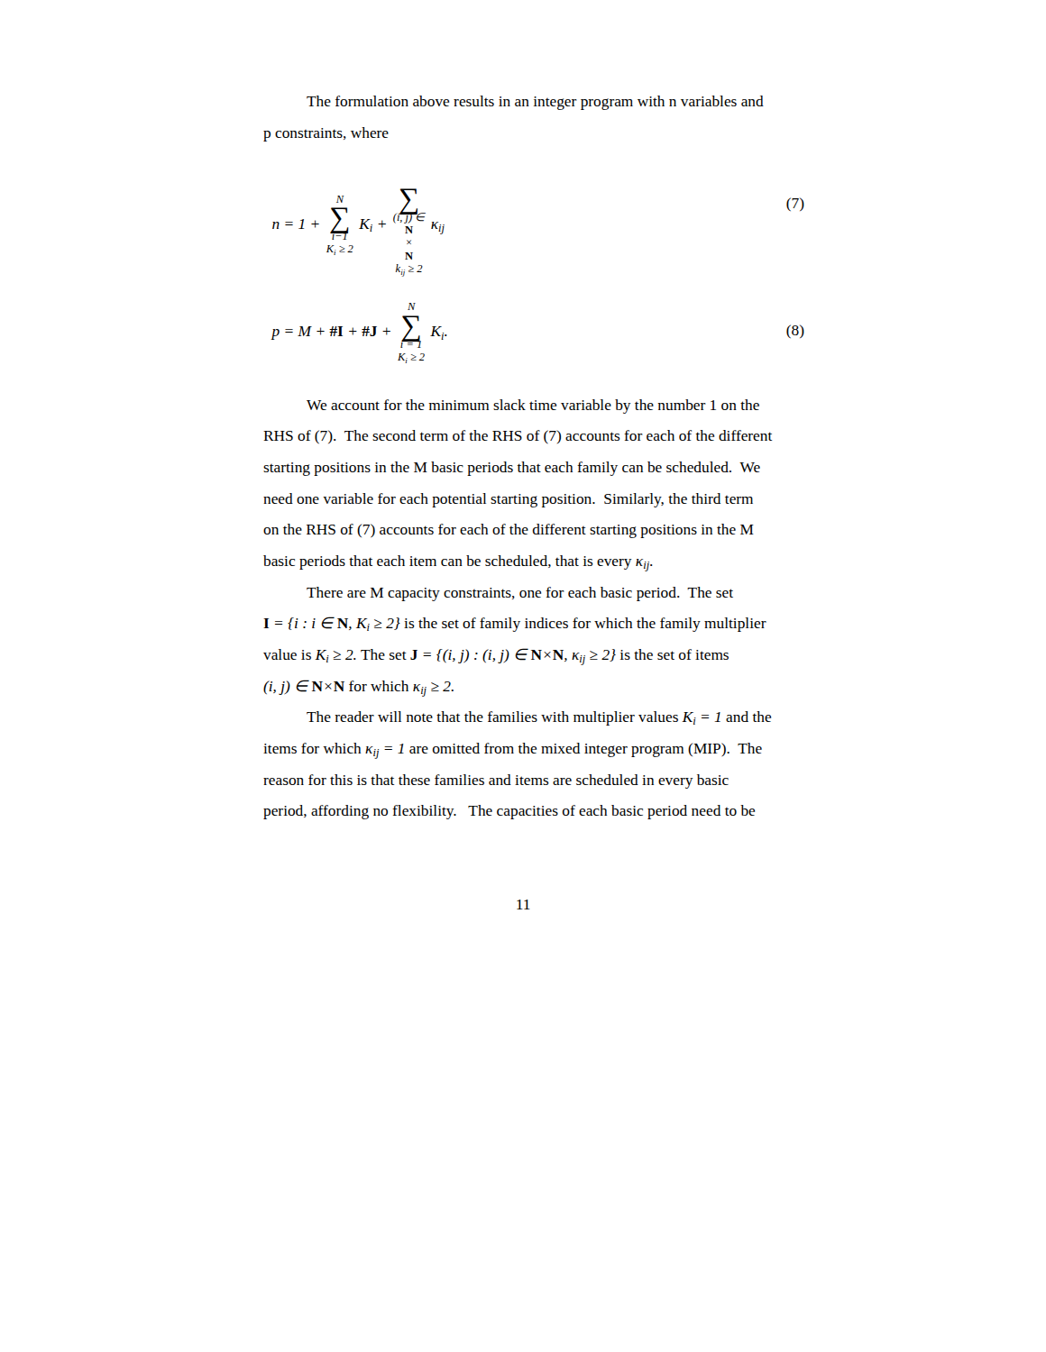The formulation above results in an integer program with n variables and
p constraints, where
n = 1 + N ∑ i−1 Ki ≥ 2 Ki + ∑ (i, j) ∈ N×N kij ≥ 2 κij (7)
p = M + #I + #J + N ∑ i = 1 Ki ≥ 2 Ki. (8)
We account for the minimum slack time variable by the number 1 on the
RHS of (7). The second term of the RHS of (7) accounts for each of the different
starting positions in the M basic periods that each family can be scheduled. We
need one variable for each potential starting position. Similarly, the third term
on the RHS of (7) accounts for each of the different starting positions in the M
basic periods that each item can be scheduled, that is every κij.
There are M capacity constraints, one for each basic period. The set
I = {i : i ∈ N, Ki ≥ 2} is the set of family indices for which the family multiplier
value is Ki ≥ 2. The set J = {(i, j) : (i, j) ∈ N×N, κij ≥ 2} is the set of items
(i, j) ∈ N×N for which κij ≥ 2.
The reader will note that the families with multiplier values Ki = 1 and the
items for which κij = 1 are omitted from the mixed integer program (MIP). The
reason for this is that these families and items are scheduled in every basic
period, affording no flexibility. The capacities of each basic period need to be
11